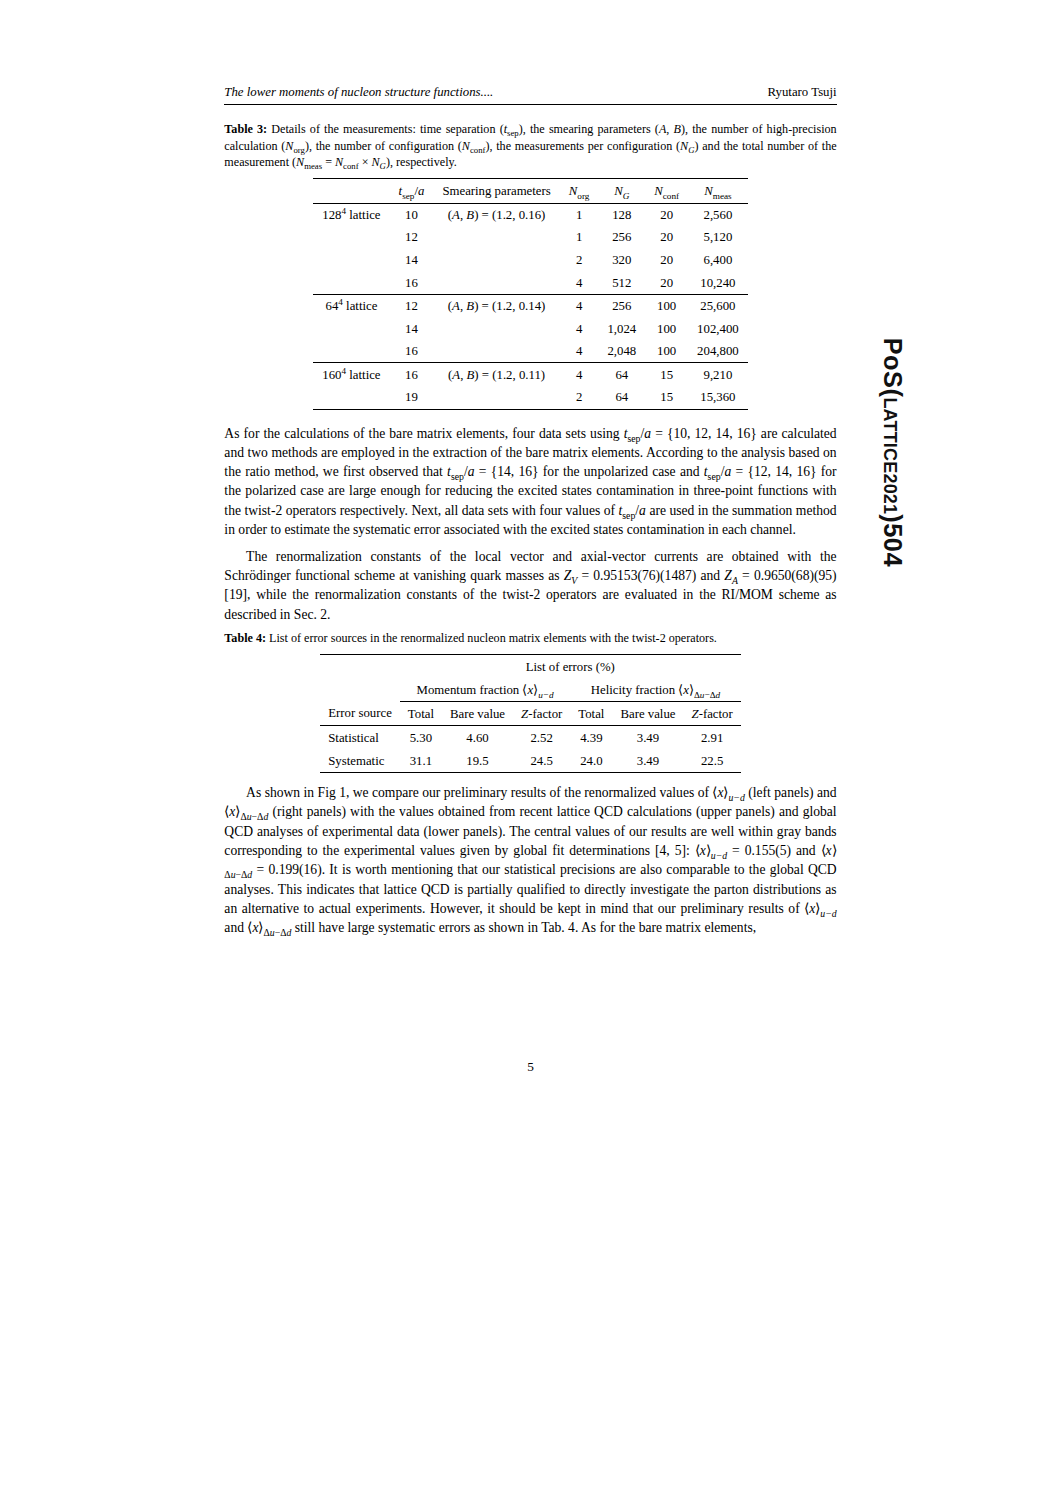The lower moments of nucleon structure functions.... Ryutaro Tsuji
PoS(LATTICE2021)504
Table 3: Details of the measurements: time separation (tsep), the smearing parameters (A, B), the number of high-precision calculation (Norg), the number of configuration (Nconf), the measurements per configuration (NG) and the total number of the measurement (Nmeas = Nconf × NG), respectively.
| | t sep / a | Smearing parameters | N org | N G | N conf | N meas |
| --- | --- | --- | --- | --- | --- | --- |
| 128 4 lattice | 10 | ( A , B ) = (1.2, 0.16) | 1 | 128 | 20 | 2,560 |
| | 12 | | 1 | 256 | 20 | 5,120 |
| | 14 | | 2 | 320 | 20 | 6,400 |
| | 16 | | 4 | 512 | 20 | 10,240 |
| 64 4 lattice | 12 | ( A , B ) = (1.2, 0.14) | 4 | 256 | 100 | 25,600 |
| | 14 | | 4 | 1,024 | 100 | 102,400 |
| | 16 | | 4 | 2,048 | 100 | 204,800 |
| 160 4 lattice | 16 | ( A , B ) = (1.2, 0.11) | 4 | 64 | 15 | 9,210 |
| | 19 | | 2 | 64 | 15 | 15,360 |
As for the calculations of the bare matrix elements, four data sets using tsep/a = {10, 12, 14, 16} are calculated and two methods are employed in the extraction of the bare matrix elements. According to the analysis based on the ratio method, we first observed that tsep/a = {14, 16} for the unpolarized case and tsep/a = {12, 14, 16} for the polarized case are large enough for reducing the excited states contamination in three-point functions with the twist-2 operators respectively. Next, all data sets with four values of tsep/a are used in the summation method in order to estimate the systematic error associated with the excited states contamination in each channel.
The renormalization constants of the local vector and axial-vector currents are obtained with the Schrödinger functional scheme at vanishing quark masses as ZV = 0.95153(76)(1487) and ZA = 0.9650(68)(95) [19], while the renormalization constants of the twist-2 operators are evaluated in the RI/MOM scheme as described in Sec. 2.
Table 4: List of error sources in the renormalized nucleon matrix elements with the twist-2 operators.
| | List of errors (%) |
| | Momentum fraction ⟨ x ⟩ u−d | Helicity fraction ⟨ x ⟩ Δ u −Δ d |
| Error source | Total | Bare value | Z -factor | Total | Bare value | Z -factor |
| Statistical | 5.30 | 4.60 | 2.52 | 4.39 | 3.49 | 2.91 |
| Systematic | 31.1 | 19.5 | 24.5 | 24.0 | 3.49 | 22.5 |
As shown in Fig 1, we compare our preliminary results of the renormalized values of ⟨x⟩u−d (left panels) and ⟨x⟩Δu−Δd (right panels) with the values obtained from recent lattice QCD calculations (upper panels) and global QCD analyses of experimental data (lower panels). The central values of our results are well within gray bands corresponding to the experimental values given by global fit determinations [4, 5]: ⟨x⟩u−d = 0.155(5) and ⟨x⟩Δu−Δd = 0.199(16). It is worth mentioning that our statistical precisions are also comparable to the global QCD analyses. This indicates that lattice QCD is partially qualified to directly investigate the parton distributions as an alternative to actual experiments. However, it should be kept in mind that our preliminary results of ⟨x⟩u−d and ⟨x⟩Δu−Δd still have large systematic errors as shown in Tab. 4. As for the bare matrix elements,
5